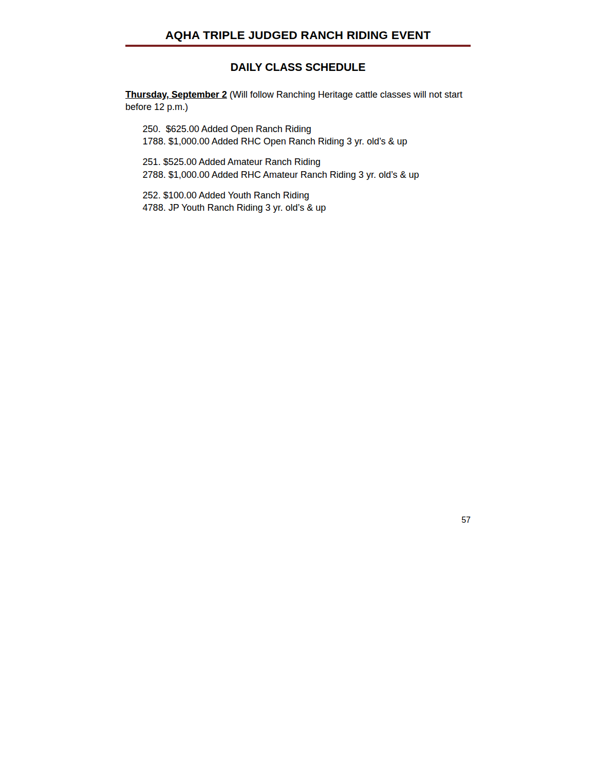AQHA TRIPLE JUDGED RANCH RIDING EVENT
DAILY CLASS SCHEDULE
Thursday, September 2 (Will follow Ranching Heritage cattle classes will not start before 12 p.m.)
250. $625.00 Added Open Ranch Riding
1788. $1,000.00 Added RHC Open Ranch Riding 3 yr. old’s & up
251. $525.00 Added Amateur Ranch Riding
2788. $1,000.00 Added RHC Amateur Ranch Riding 3 yr. old’s & up
252. $100.00 Added Youth Ranch Riding
4788. JP Youth Ranch Riding 3 yr. old’s & up
57